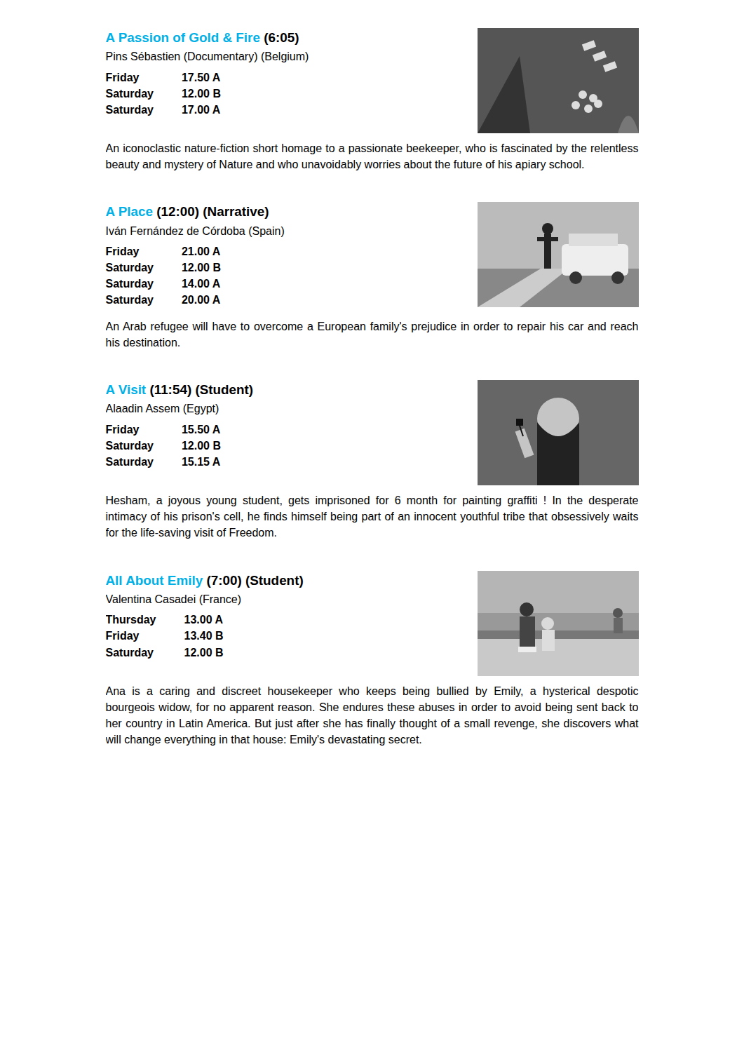A Passion of Gold & Fire (6:05)
Pins Sébastien (Documentary) (Belgium)
| Friday | 17.50 A |
| Saturday | 12.00 B |
| Saturday | 17.00 A |
An iconoclastic nature-fiction short homage to a passionate beekeeper, who is fascinated by the relentless beauty and mystery of Nature and who unavoidably worries about the future of his apiary school.
A Place (12:00) (Narrative)
Iván Fernández de Córdoba (Spain)
| Friday | 21.00 A |
| Saturday | 12.00 B |
| Saturday | 14.00 A |
| Saturday | 20.00 A |
An Arab refugee will have to overcome a European family's prejudice in order to repair his car and reach his destination.
A Visit (11:54) (Student)
Alaadin Assem (Egypt)
| Friday | 15.50 A |
| Saturday | 12.00 B |
| Saturday | 15.15 A |
Hesham, a joyous young student, gets imprisoned for 6 month for painting graffiti ! In the desperate intimacy of his prison's cell, he finds himself being part of an innocent youthful tribe that obsessively waits for the life-saving visit of Freedom.
All About Emily (7:00) (Student)
Valentina Casadei (France)
| Thursday | 13.00 A |
| Friday | 13.40 B |
| Saturday | 12.00 B |
Ana is a caring and discreet housekeeper who keeps being bullied by Emily, a hysterical despotic bourgeois widow, for no apparent reason. She endures these abuses in order to avoid being sent back to her country in Latin America. But just after she has finally thought of a small revenge, she discovers what will change everything in that house: Emily's devastating secret.